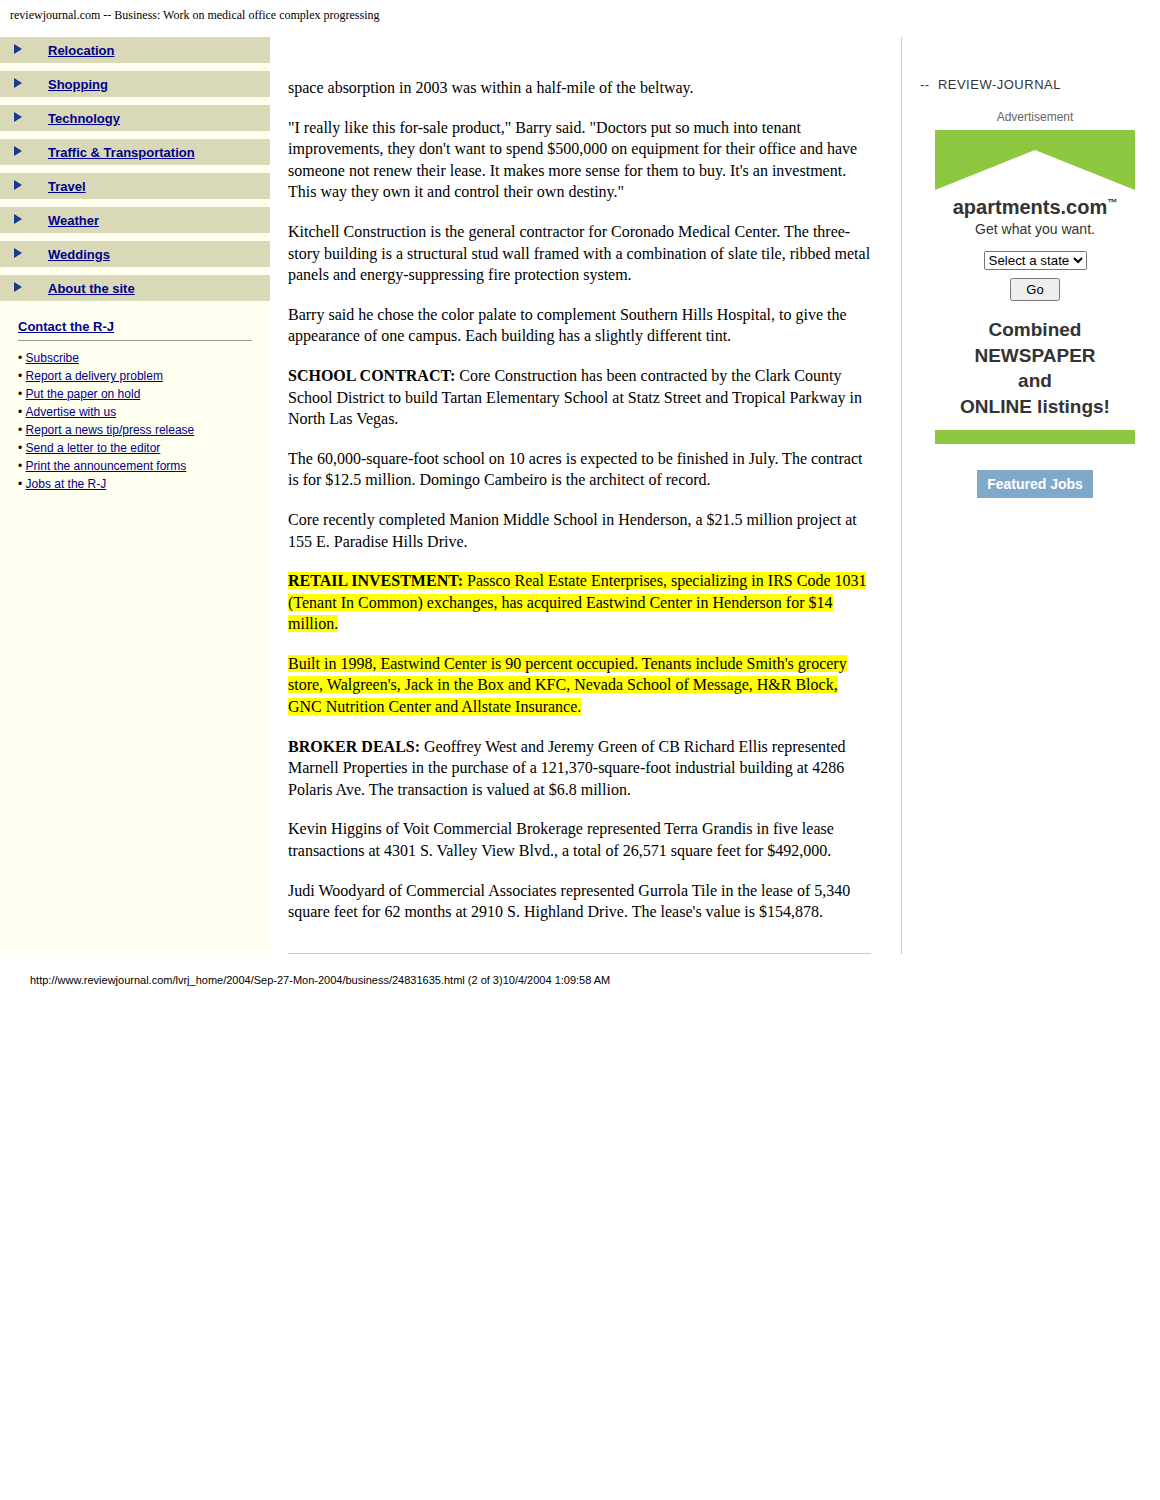reviewjournal.com -- Business: Work on medical office complex progressing
| Relocation Shopping Technology Traffic & Transportation Travel Weather Weddings About the site Contact the R-J Subscribe Report a delivery problem Put the paper on hold Advertise with us Report a news tip/press release Send a letter to the editor Print the announcement forms Jobs at the R-J | space absorption in 2003 was within a half-mile of the beltway. "I really like this for-sale product," Barry said. "Doctors put so much into tenant improvements, they don't want to spend $500,000 on equipment for their office and have someone not renew their lease. It makes more sense for them to buy. It's an investment. This way they own it and control their own destiny." Kitchell Construction is the general contractor for Coronado Medical Center. The three-story building is a structural stud wall framed with a combination of slate tile, ribbed metal panels and energy-suppressing fire protection system. Barry said he chose the color palate to complement Southern Hills Hospital, to give the appearance of one campus. Each building has a slightly different tint. SCHOOL CONTRACT: Core Construction has been contracted by the Clark County School District to build Tartan Elementary School at Statz Street and Tropical Parkway in North Las Vegas. The 60,000-square-foot school on 10 acres is expected to be finished in July. The contract is for $12.5 million. Domingo Cambeiro is the architect of record. Core recently completed Manion Middle School in Henderson, a $21.5 million project at 155 E. Paradise Hills Drive. RETAIL INVESTMENT: Passco Real Estate Enterprises, specializing in IRS Code 1031 (Tenant In Common) exchanges, has acquired Eastwind Center in Henderson for $14 million. Built in 1998, Eastwind Center is 90 percent occupied. Tenants include Smith's grocery store, Walgreen's, Jack in the Box and KFC, Nevada School of Message, H&R Block, GNC Nutrition Center and Allstate Insurance. BROKER DEALS: Geoffrey West and Jeremy Green of CB Richard Ellis represented Marnell Properties in the purchase of a 121,370-square-foot industrial building at 4286 Polaris Ave. The transaction is valued at $6.8 million. Kevin Higgins of Voit Commercial Brokerage represented Terra Grandis in five lease transactions at 4301 S. Valley View Blvd., a total of 26,571 square feet for $492,000. Judi Woodyard of Commercial Associates represented Gurrola Tile in the lease of 5,340 square feet for 62 months at 2910 S. Highland Drive. The lease's value is $154,878. | -- REVIEW-JOURNAL Advertisement apartments.com ™ Get what you want. Select a state Go Combined NEWSPAPER and ONLINE listings! Featured Jobs |
http://www.reviewjournal.com/lvrj_home/2004/Sep-27-Mon-2004/business/24831635.html (2 of 3)10/4/2004 1:09:58 AM